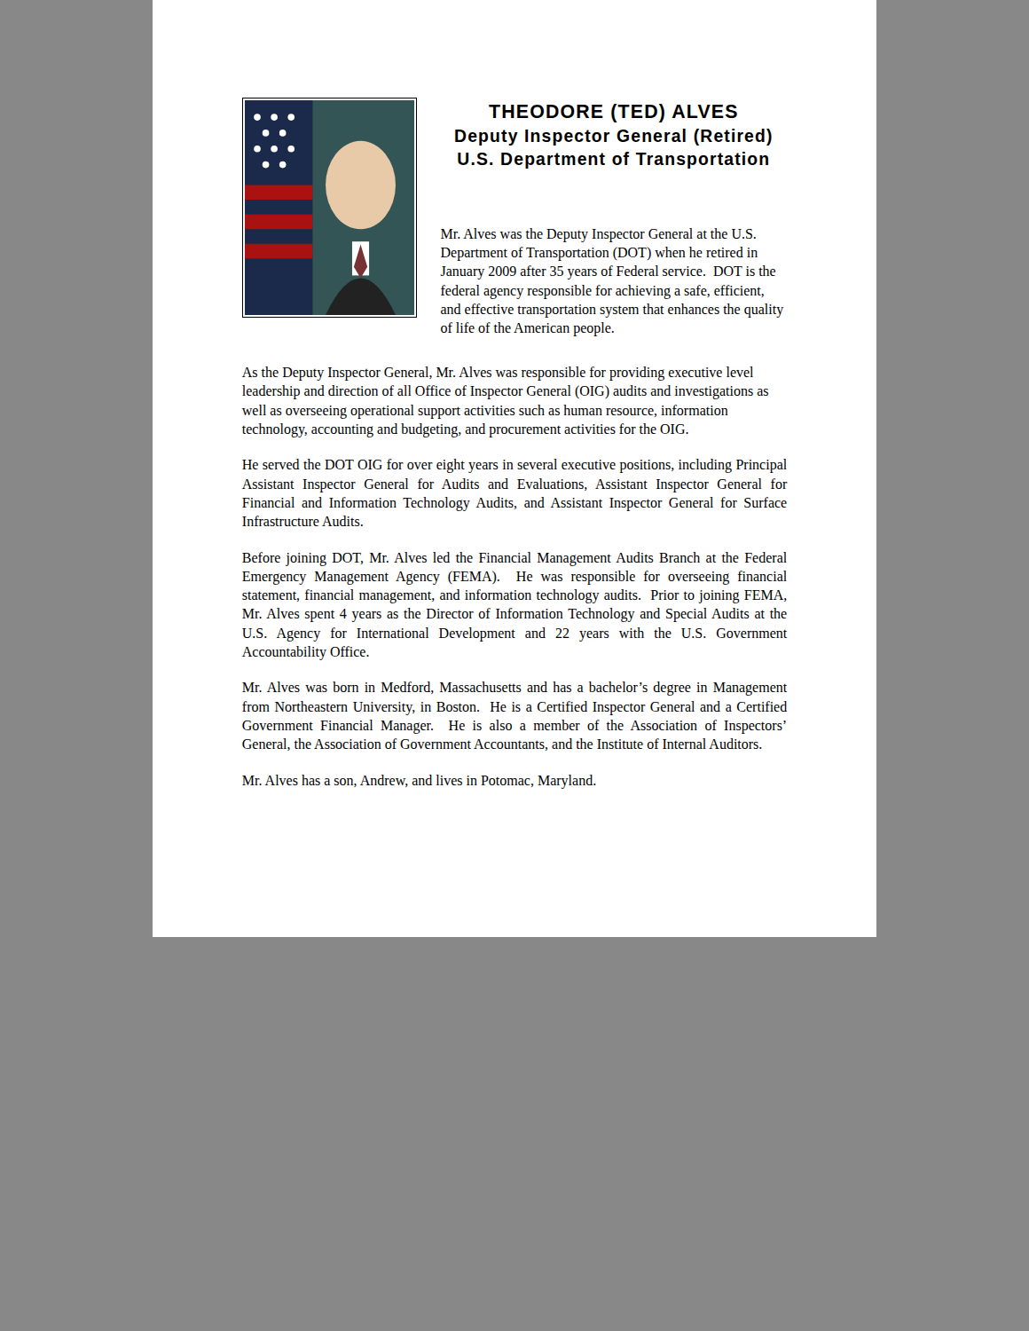THEODORE (TED) ALVES
Deputy Inspector General (Retired)
U.S. Department of Transportation
Mr. Alves was the Deputy Inspector General at the U.S. Department of Transportation (DOT) when he retired in January 2009 after 35 years of Federal service. DOT is the federal agency responsible for achieving a safe, efficient, and effective transportation system that enhances the quality of life of the American people.
As the Deputy Inspector General, Mr. Alves was responsible for providing executive level leadership and direction of all Office of Inspector General (OIG) audits and investigations as well as overseeing operational support activities such as human resource, information technology, accounting and budgeting, and procurement activities for the OIG.
He served the DOT OIG for over eight years in several executive positions, including Principal Assistant Inspector General for Audits and Evaluations, Assistant Inspector General for Financial and Information Technology Audits, and Assistant Inspector General for Surface Infrastructure Audits.
Before joining DOT, Mr. Alves led the Financial Management Audits Branch at the Federal Emergency Management Agency (FEMA). He was responsible for overseeing financial statement, financial management, and information technology audits. Prior to joining FEMA, Mr. Alves spent 4 years as the Director of Information Technology and Special Audits at the U.S. Agency for International Development and 22 years with the U.S. Government Accountability Office.
Mr. Alves was born in Medford, Massachusetts and has a bachelor’s degree in Management from Northeastern University, in Boston. He is a Certified Inspector General and a Certified Government Financial Manager. He is also a member of the Association of Inspectors’ General, the Association of Government Accountants, and the Institute of Internal Auditors.
Mr. Alves has a son, Andrew, and lives in Potomac, Maryland.